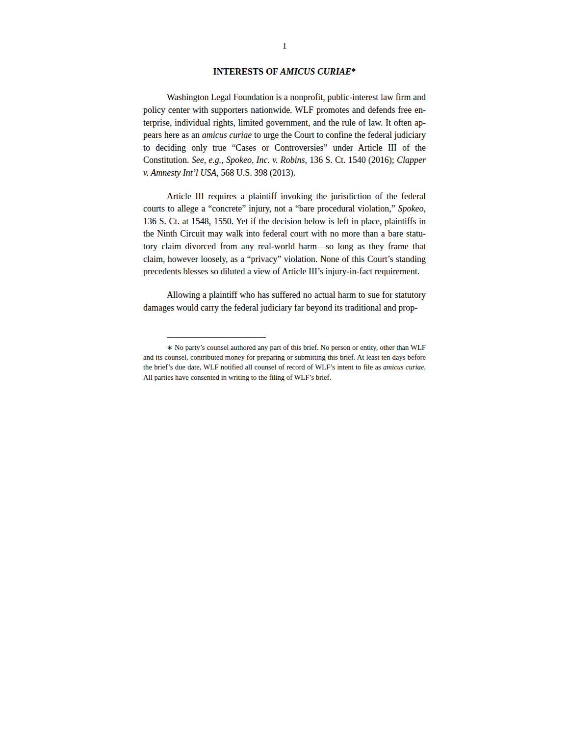1
INTERESTS OF AMICUS CURIAE*
Washington Legal Foundation is a nonprofit, public-interest law firm and policy center with supporters nationwide. WLF promotes and defends free enterprise, individual rights, limited government, and the rule of law. It often appears here as an amicus curiae to urge the Court to confine the federal judiciary to deciding only true “Cases or Controversies” under Article III of the Constitution. See, e.g., Spokeo, Inc. v. Robins, 136 S. Ct. 1540 (2016); Clapper v. Amnesty Int’l USA, 568 U.S. 398 (2013).
Article III requires a plaintiff invoking the jurisdiction of the federal courts to allege a “concrete” injury, not a “bare procedural violation,” Spokeo, 136 S. Ct. at 1548, 1550. Yet if the decision below is left in place, plaintiffs in the Ninth Circuit may walk into federal court with no more than a bare statutory claim divorced from any real-world harm—so long as they frame that claim, however loosely, as a “privacy” violation. None of this Court’s standing precedents blesses so diluted a view of Article III’s injury-in-fact requirement.
Allowing a plaintiff who has suffered no actual harm to sue for statutory damages would carry the federal judiciary far beyond its traditional and prop-
∗ No party’s counsel authored any part of this brief. No person or entity, other than WLF and its counsel, contributed money for preparing or submitting this brief. At least ten days before the brief’s due date, WLF notified all counsel of record of WLF’s intent to file as amicus curiae. All parties have consented in writing to the filing of WLF’s brief.